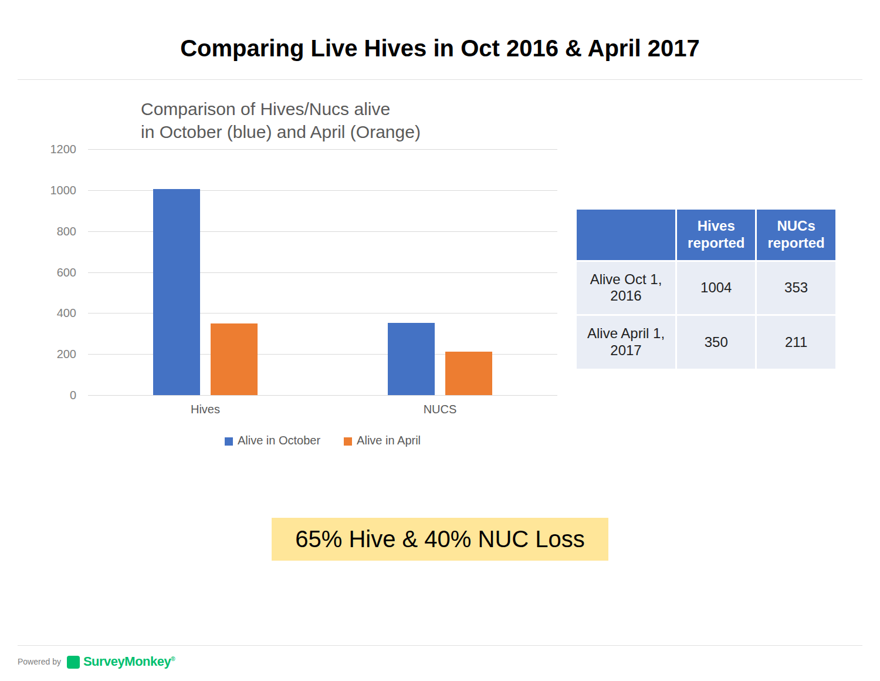Comparing Live Hives in Oct 2016 & April 2017
Comparison of Hives/Nucs alive
in October (blue) and April (Orange)
1200
1000
800
600
400
200
0
Hives
NUCS
Alive in October
Alive in April
| | Hives reported | NUCs reported |
| --- | --- | --- |
| Alive Oct 1, 2016 | 1004 | 353 |
| Alive April 1, 2017 | 350 | 211 |
65% Hive & 40% NUC Loss
Powered by SurveyMonkey®